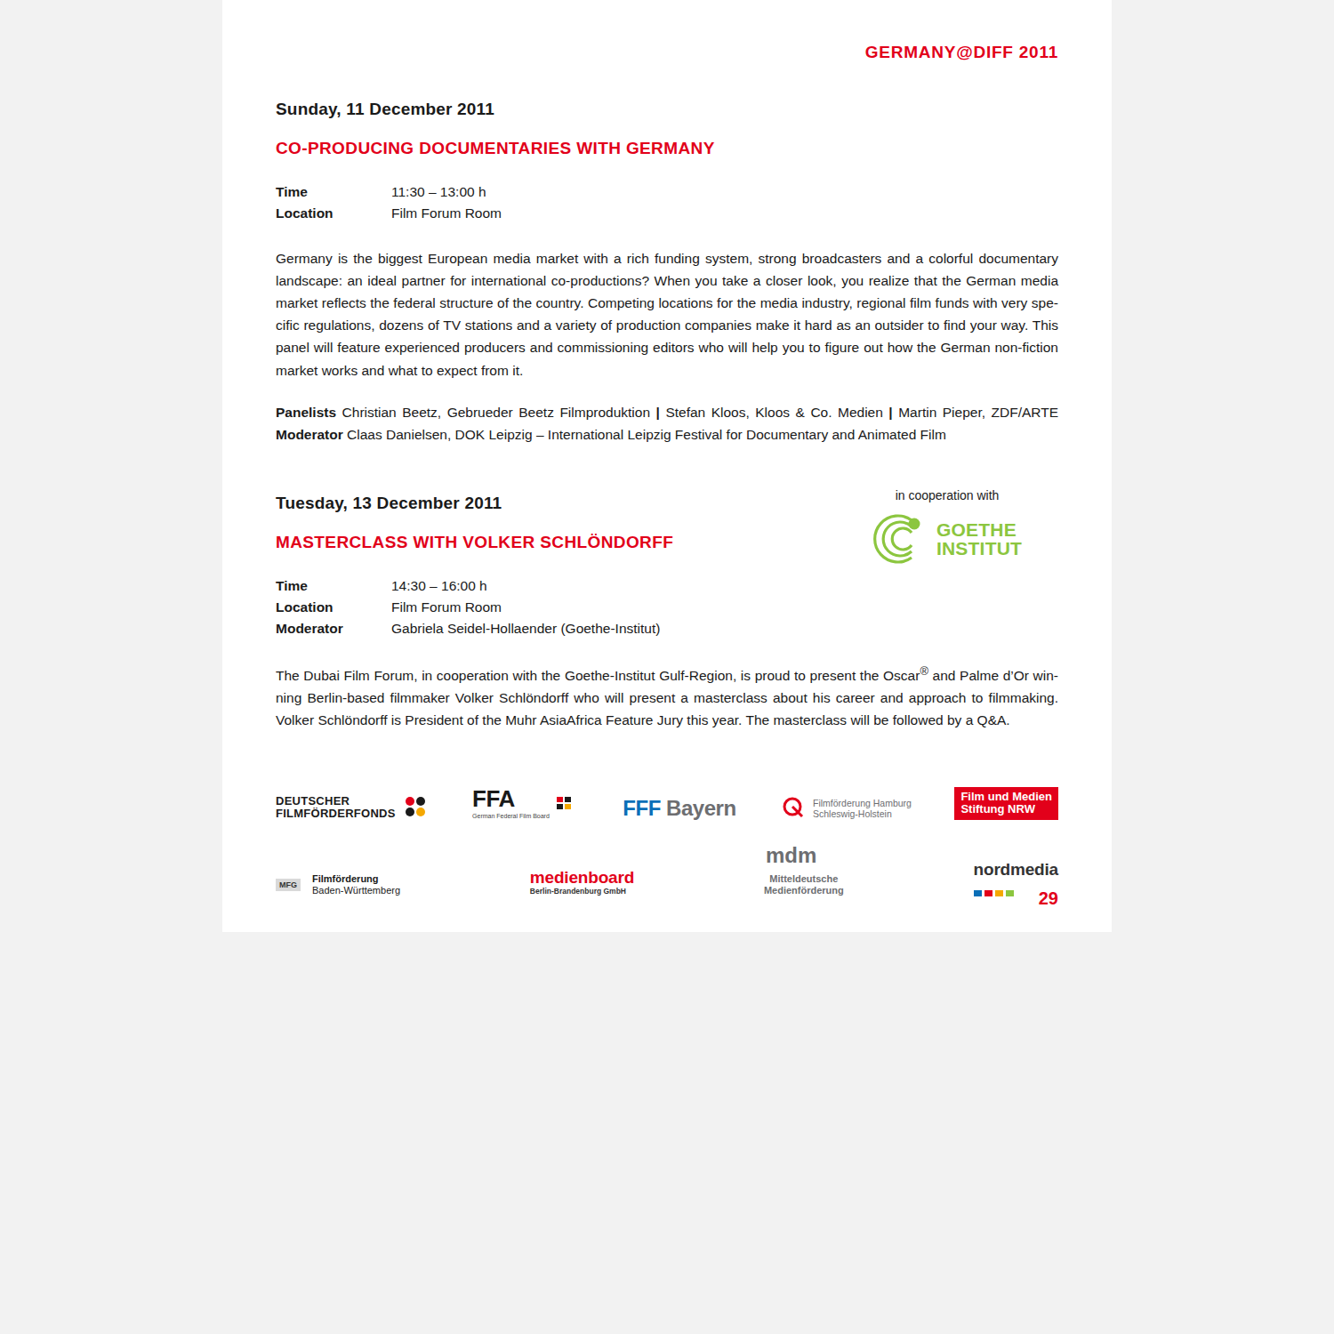GERMANY@DIFF 2011
Sunday, 11 December 2011
Co-producing Documentaries with Germany
Time
11:30 – 13:00 h
Location
Film Forum Room
Germany is the biggest European media market with a rich funding system, strong broadcasters and a colorful documentary landscape: an ideal partner for international co-productions? When you take a closer look, you realize that the German media market reflects the federal structure of the country. Competing locations for the media industry, regional film funds with very specific regulations, dozens of TV stations and a variety of production companies make it hard as an outsider to find your way. This panel will feature experienced producers and commissioning editors who will help you to figure out how the German non-fiction market works and what to expect from it.
Panelists Christian Beetz, Gebrueder Beetz Filmproduktion | Stefan Kloos, Kloos & Co. Medien | Martin Pieper, ZDF/ARTE Moderator Claas Danielsen, DOK Leipzig – International Leipzig Festival for Documentary and Animated Film
in cooperation with
GOETHE
INSTITUT
Tuesday, 13 December 2011
Masterclass with Volker Schlöndorff
Time
14:30 – 16:00 h
Location
Film Forum Room
Moderator
Gabriela Seidel-Hollaender (Goethe-Institut)
The Dubai Film Forum, in cooperation with the Goethe-Institut Gulf-Region, is proud to present the Oscar® and Palme d’Or winning Berlin-based filmmaker Volker Schlöndorff who will present a masterclass about his career and approach to filmmaking. Volker Schlöndorff is President of the Muhr AsiaAfrica Feature Jury this year. The masterclass will be followed by a Q&A.
DEUTSCHER
FILMFÖRDERFONDS
FFAGerman Federal Film Board
FFF Bayern
Filmförderung Hamburg
Schleswig-Holstein
Film und Medien
Stiftung NRW
MFG
Filmförderung
Baden-Württemberg
medienboardBerlin-Brandenburg GmbH
mdm
Mitteldeutsche
Medienförderung
nordmedia
29